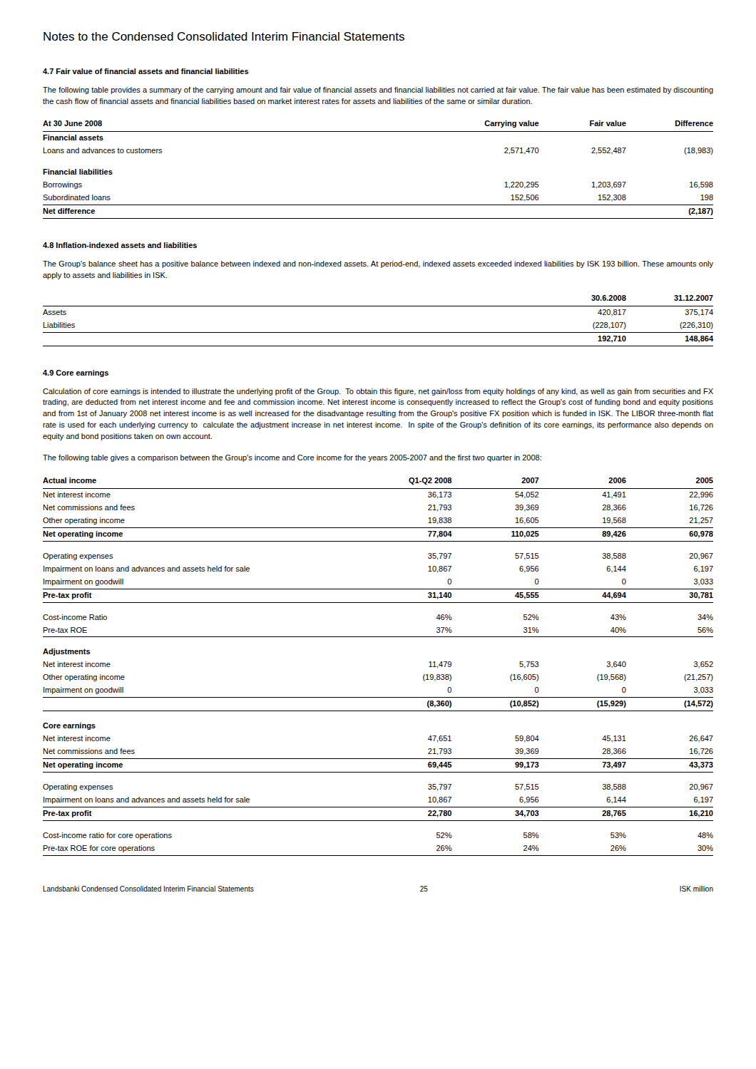Notes to the Condensed Consolidated Interim Financial Statements
4.7 Fair value of financial assets and financial liabilities
The following table provides a summary of the carrying amount and fair value of financial assets and financial liabilities not carried at fair value. The fair value has been estimated by discounting the cash flow of financial assets and financial liabilities based on market interest rates for assets and liabilities of the same or similar duration.
| At 30 June 2008 | Carrying value | Fair value | Difference |
| --- | --- | --- | --- |
| Financial assets | | | |
| Loans and advances to customers | 2,571,470 | 2,552,487 | (18,983) |
| Financial liabilities | | | |
| Borrowings | 1,220,295 | 1,203,697 | 16,598 |
| Subordinated loans | 152,506 | 152,308 | 198 |
| Net difference | | | (2,187) |
4.8 Inflation-indexed assets and liabilities
The Group's balance sheet has a positive balance between indexed and non-indexed assets. At period-end, indexed assets exceeded indexed liabilities by ISK 193 billion. These amounts only apply to assets and liabilities in ISK.
| | 30.6.2008 | 31.12.2007 |
| --- | --- | --- |
| Assets | 420,817 | 375,174 |
| Liabilities | (228,107) | (226,310) |
| | 192,710 | 148,864 |
4.9 Core earnings
Calculation of core earnings is intended to illustrate the underlying profit of the Group. To obtain this figure, net gain/loss from equity holdings of any kind, as well as gain from securities and FX trading, are deducted from net interest income and fee and commission income. Net interest income is consequently increased to reflect the Group's cost of funding bond and equity positions and from 1st of January 2008 net interest income is as well increased for the disadvantage resulting from the Group's positive FX position which is funded in ISK. The LIBOR three-month flat rate is used for each underlying currency to calculate the adjustment increase in net interest income. In spite of the Group's definition of its core earnings, its performance also depends on equity and bond positions taken on own account.
The following table gives a comparison between the Group's income and Core income for the years 2005-2007 and the first two quarter in 2008:
| Actual income | Q1-Q2 2008 | 2007 | 2006 | 2005 |
| --- | --- | --- | --- | --- |
| Net interest income | 36,173 | 54,052 | 41,491 | 22,996 |
| Net commissions and fees | 21,793 | 39,369 | 28,366 | 16,726 |
| Other operating income | 19,838 | 16,605 | 19,568 | 21,257 |
| Net operating income | 77,804 | 110,025 | 89,426 | 60,978 |
| Operating expenses | 35,797 | 57,515 | 38,588 | 20,967 |
| Impairment on loans and advances and assets held for sale | 10,867 | 6,956 | 6,144 | 6,197 |
| Impairment on goodwill | 0 | 0 | 0 | 3,033 |
| Pre-tax profit | 31,140 | 45,555 | 44,694 | 30,781 |
| Cost-income Ratio | 46% | 52% | 43% | 34% |
| Pre-tax ROE | 37% | 31% | 40% | 56% |
| Adjustments | | | | |
| Net interest income | 11,479 | 5,753 | 3,640 | 3,652 |
| Other operating income | (19,838) | (16,605) | (19,568) | (21,257) |
| Impairment on goodwill | 0 | 0 | 0 | 3,033 |
| | (8,360) | (10,852) | (15,929) | (14,572) |
| Core earnings | | | | |
| Net interest income | 47,651 | 59,804 | 45,131 | 26,647 |
| Net commissions and fees | 21,793 | 39,369 | 28,366 | 16,726 |
| Net operating income | 69,445 | 99,173 | 73,497 | 43,373 |
| Operating expenses | 35,797 | 57,515 | 38,588 | 20,967 |
| Impairment on loans and advances and assets held for sale | 10,867 | 6,956 | 6,144 | 6,197 |
| Pre-tax profit | 22,780 | 34,703 | 28,765 | 16,210 |
| Cost-income ratio for core operations | 52% | 58% | 53% | 48% |
| Pre-tax ROE for core operations | 26% | 24% | 26% | 30% |
Landsbanki Condensed Consolidated Interim Financial Statements
25
ISK million